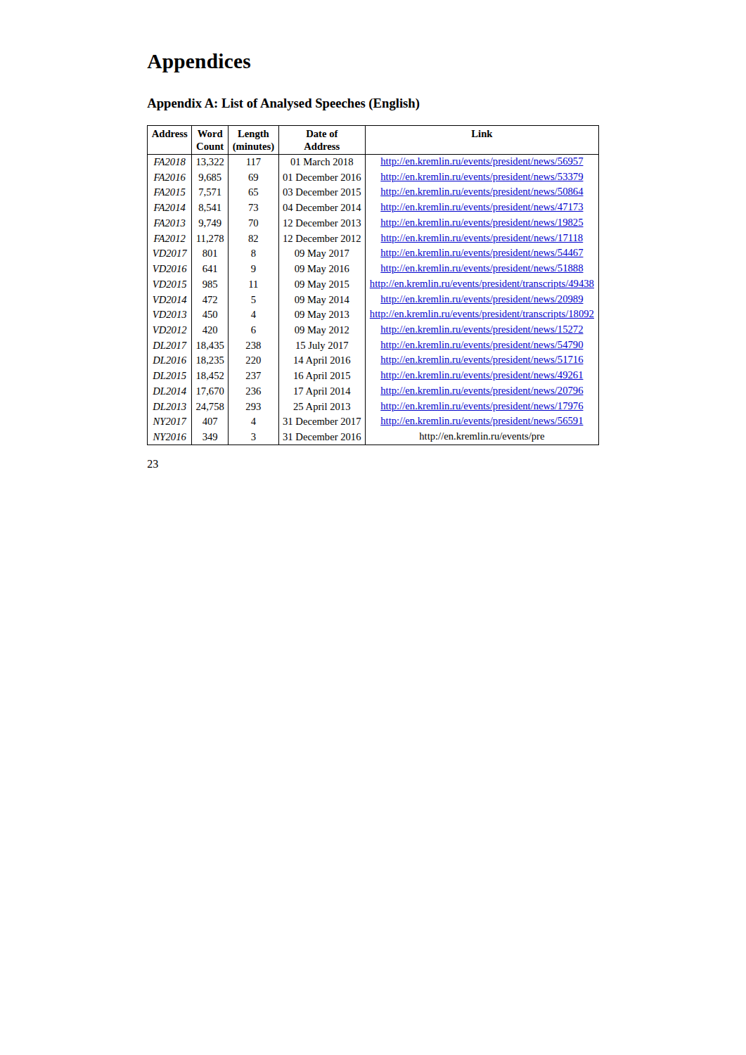Appendices
Appendix A: List of Analysed Speeches (English)
| Address | Word Count | Length (minutes) | Date of Address | Link |
| --- | --- | --- | --- | --- |
| FA2018 | 13,322 | 117 | 01 March 2018 | http://en.kremlin.ru/events/president/news/56957 |
| FA2016 | 9,685 | 69 | 01 December 2016 | http://en.kremlin.ru/events/president/news/53379 |
| FA2015 | 7,571 | 65 | 03 December 2015 | http://en.kremlin.ru/events/president/news/50864 |
| FA2014 | 8,541 | 73 | 04 December 2014 | http://en.kremlin.ru/events/president/news/47173 |
| FA2013 | 9,749 | 70 | 12 December 2013 | http://en.kremlin.ru/events/president/news/19825 |
| FA2012 | 11,278 | 82 | 12 December 2012 | http://en.kremlin.ru/events/president/news/17118 |
| VD2017 | 801 | 8 | 09 May 2017 | http://en.kremlin.ru/events/president/news/54467 |
| VD2016 | 641 | 9 | 09 May 2016 | http://en.kremlin.ru/events/president/news/51888 |
| VD2015 | 985 | 11 | 09 May 2015 | http://en.kremlin.ru/events/president/transcripts/49438 |
| VD2014 | 472 | 5 | 09 May 2014 | http://en.kremlin.ru/events/president/news/20989 |
| VD2013 | 450 | 4 | 09 May 2013 | http://en.kremlin.ru/events/president/transcripts/18092 |
| VD2012 | 420 | 6 | 09 May 2012 | http://en.kremlin.ru/events/president/news/15272 |
| DL2017 | 18,435 | 238 | 15 July 2017 | http://en.kremlin.ru/events/president/news/54790 |
| DL2016 | 18,235 | 220 | 14 April 2016 | http://en.kremlin.ru/events/president/news/51716 |
| DL2015 | 18,452 | 237 | 16 April 2015 | http://en.kremlin.ru/events/president/news/49261 |
| DL2014 | 17,670 | 236 | 17 April 2014 | http://en.kremlin.ru/events/president/news/20796 |
| DL2013 | 24,758 | 293 | 25 April 2013 | http://en.kremlin.ru/events/president/news/17976 |
| NY2017 | 407 | 4 | 31 December 2017 | http://en.kremlin.ru/events/president/news/56591 |
| NY2016 | 349 | 3 | 31 December 2016 | http://en.kremlin.ru/events/pre |
23